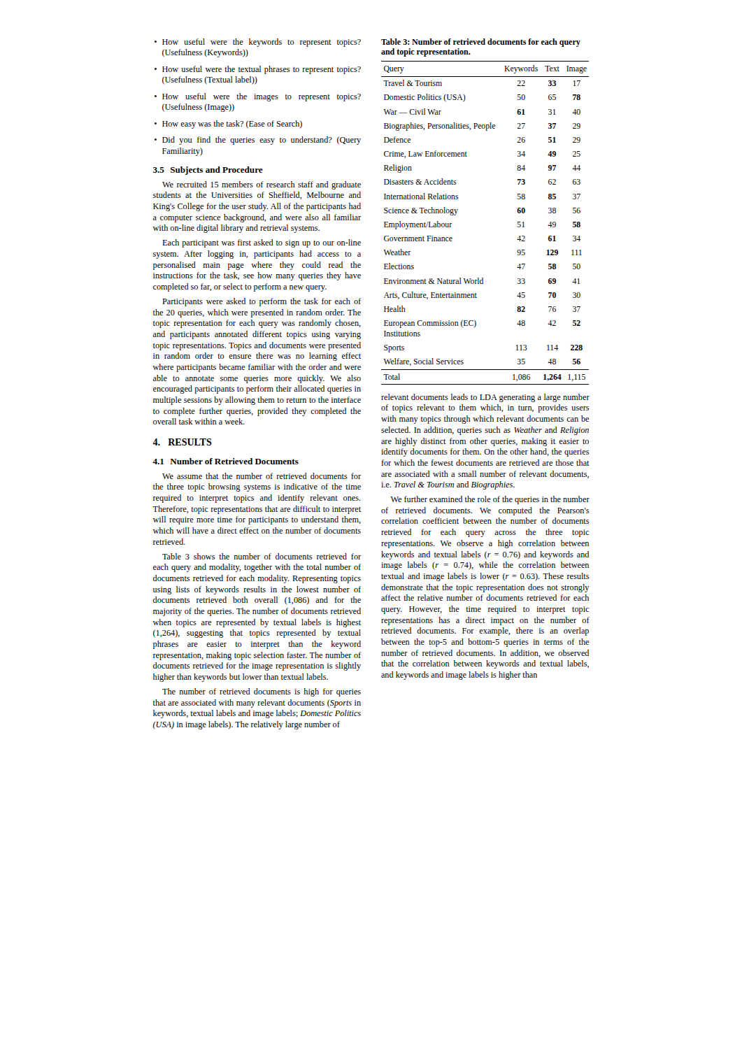How useful were the keywords to represent topics? (Usefulness (Keywords))
How useful were the textual phrases to represent topics? (Usefulness (Textual label))
How useful were the images to represent topics? (Usefulness (Image))
How easy was the task? (Ease of Search)
Did you find the queries easy to understand? (Query Familiarity)
3.5 Subjects and Procedure
We recruited 15 members of research staff and graduate students at the Universities of Sheffield, Melbourne and King's College for the user study. All of the participants had a computer science background, and were also all familiar with on-line digital library and retrieval systems.
Each participant was first asked to sign up to our on-line system. After logging in, participants had access to a personalised main page where they could read the instructions for the task, see how many queries they have completed so far, or select to perform a new query.
Participants were asked to perform the task for each of the 20 queries, which were presented in random order. The topic representation for each query was randomly chosen, and participants annotated different topics using varying topic representations. Topics and documents were presented in random order to ensure there was no learning effect where participants became familiar with the order and were able to annotate some queries more quickly. We also encouraged participants to perform their allocated queries in multiple sessions by allowing them to return to the interface to complete further queries, provided they completed the overall task within a week.
4. RESULTS
4.1 Number of Retrieved Documents
We assume that the number of retrieved documents for the three topic browsing systems is indicative of the time required to interpret topics and identify relevant ones. Therefore, topic representations that are difficult to interpret will require more time for participants to understand them, which will have a direct effect on the number of documents retrieved.
Table 3 shows the number of documents retrieved for each query and modality, together with the total number of documents retrieved for each modality. Representing topics using lists of keywords results in the lowest number of documents retrieved both overall (1,086) and for the majority of the queries. The number of documents retrieved when topics are represented by textual labels is highest (1,264), suggesting that topics represented by textual phrases are easier to interpret than the keyword representation, making topic selection faster. The number of documents retrieved for the image representation is slightly higher than keywords but lower than textual labels.
The number of retrieved documents is high for queries that are associated with many relevant documents (Sports in keywords, textual labels and image labels; Domestic Politics (USA) in image labels). The relatively large number of
Table 3: Number of retrieved documents for each query and topic representation.
| Query | Keywords | Text | Image |
| --- | --- | --- | --- |
| Travel & Tourism | 22 | 33 | 17 |
| Domestic Politics (USA) | 50 | 65 | 78 |
| War — Civil War | 61 | 31 | 40 |
| Biographies, Personalities, People | 27 | 37 | 29 |
| Defence | 26 | 51 | 29 |
| Crime, Law Enforcement | 34 | 49 | 25 |
| Religion | 84 | 97 | 44 |
| Disasters & Accidents | 73 | 62 | 63 |
| International Relations | 58 | 85 | 37 |
| Science & Technology | 60 | 38 | 56 |
| Employment/Labour | 51 | 49 | 58 |
| Government Finance | 42 | 61 | 34 |
| Weather | 95 | 129 | 111 |
| Elections | 47 | 58 | 50 |
| Environment & Natural World | 33 | 69 | 41 |
| Arts, Culture, Entertainment | 45 | 70 | 30 |
| Health | 82 | 76 | 37 |
| European Commission (EC) Institutions | 48 | 42 | 52 |
| Sports | 113 | 114 | 228 |
| Welfare, Social Services | 35 | 48 | 56 |
| Total | 1,086 | 1,264 | 1,115 |
relevant documents leads to LDA generating a large number of topics relevant to them which, in turn, provides users with many topics through which relevant documents can be selected. In addition, queries such as Weather and Religion are highly distinct from other queries, making it easier to identify documents for them. On the other hand, the queries for which the fewest documents are retrieved are those that are associated with a small number of relevant documents, i.e. Travel & Tourism and Biographies.
We further examined the role of the queries in the number of retrieved documents. We computed the Pearson's correlation coefficient between the number of documents retrieved for each query across the three topic representations. We observe a high correlation between keywords and textual labels (r = 0.76) and keywords and image labels (r = 0.74), while the correlation between textual and image labels is lower (r = 0.63). These results demonstrate that the topic representation does not strongly affect the relative number of documents retrieved for each query. However, the time required to interpret topic representations has a direct impact on the number of retrieved documents. For example, there is an overlap between the top-5 and bottom-5 queries in terms of the number of retrieved documents. In addition, we observed that the correlation between keywords and textual labels, and keywords and image labels is higher than